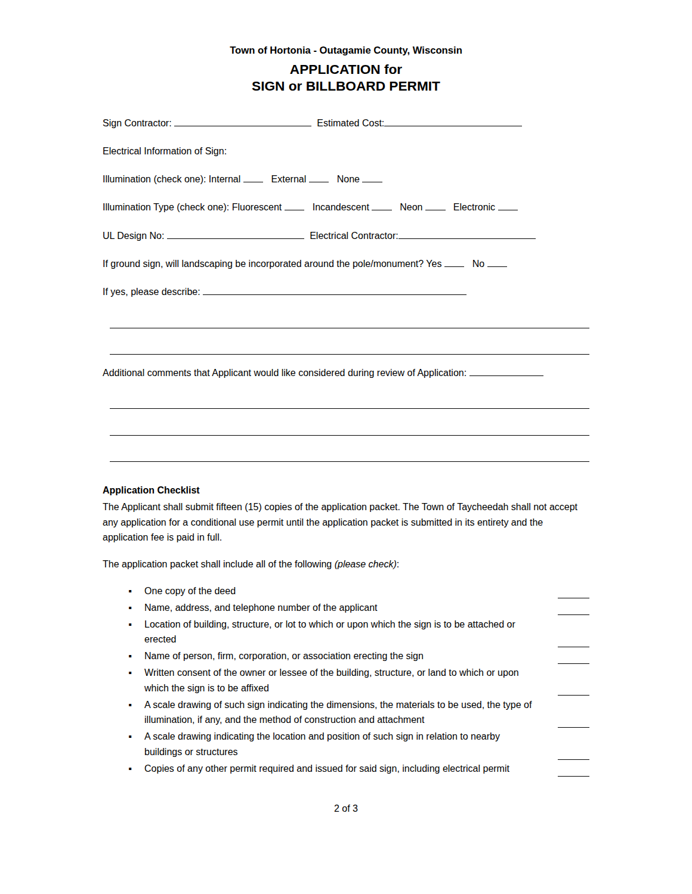Town of Hortonia - Outagamie County, Wisconsin
APPLICATION for
SIGN or BILLBOARD PERMIT
Sign Contractor: Estimated Cost:
Electrical Information of Sign:
Illumination (check one): Internal External None
Illumination Type (check one): Fluorescent Incandescent Neon Electronic
UL Design No: Electrical Contractor:
If ground sign, will landscaping be incorporated around the pole/monument? Yes No
If yes, please describe:
Additional comments that Applicant would like considered during review of Application:
Application Checklist
The Applicant shall submit fifteen (15) copies of the application packet. The Town of Taycheedah shall not accept any application for a conditional use permit until the application packet is submitted in its entirety and the application fee is paid in full.
The application packet shall include all of the following (please check):
One copy of the deed
Name, address, and telephone number of the applicant
Location of building, structure, or lot to which or upon which the sign is to be attached or erected
Name of person, firm, corporation, or association erecting the sign
Written consent of the owner or lessee of the building, structure, or land to which or upon which the sign is to be affixed
A scale drawing of such sign indicating the dimensions, the materials to be used, the type of illumination, if any, and the method of construction and attachment
A scale drawing indicating the location and position of such sign in relation to nearby buildings or structures
Copies of any other permit required and issued for said sign, including electrical permit
2 of 3